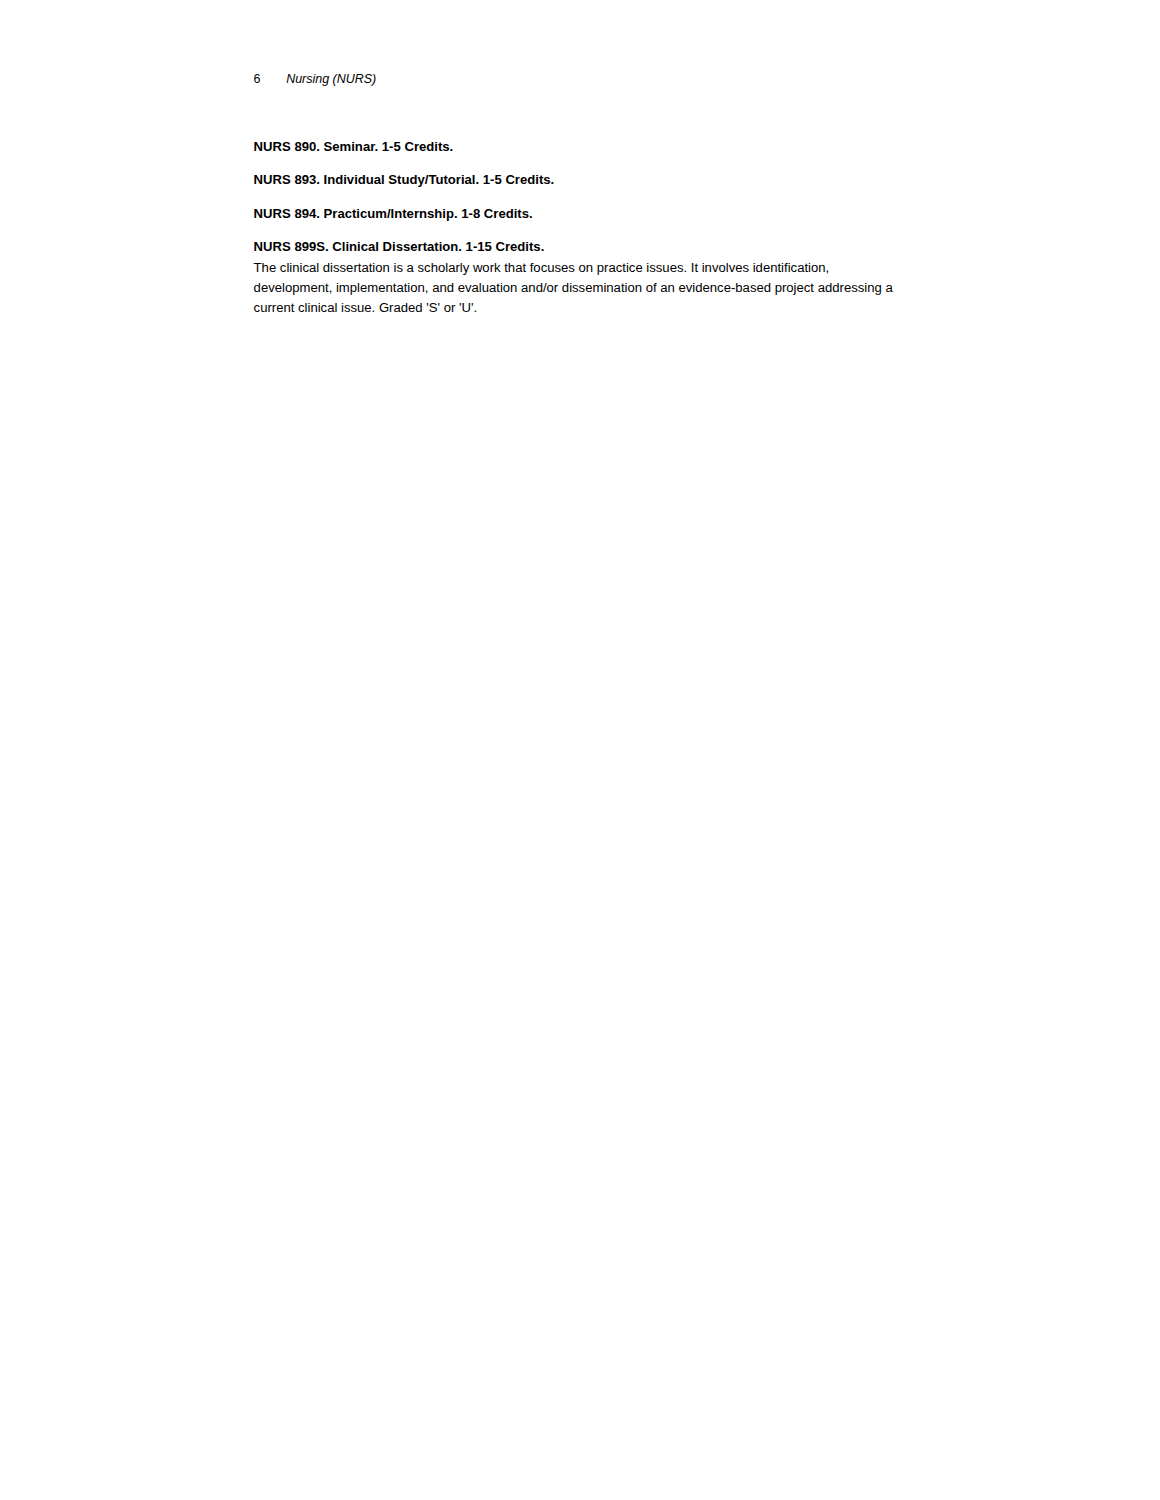6 Nursing (NURS)
NURS 890. Seminar. 1-5 Credits.
NURS 893. Individual Study/Tutorial. 1-5 Credits.
NURS 894. Practicum/Internship. 1-8 Credits.
NURS 899S. Clinical Dissertation. 1-15 Credits.
The clinical dissertation is a scholarly work that focuses on practice issues. It involves identification, development, implementation, and evaluation and/or dissemination of an evidence-based project addressing a current clinical issue. Graded 'S' or 'U'.